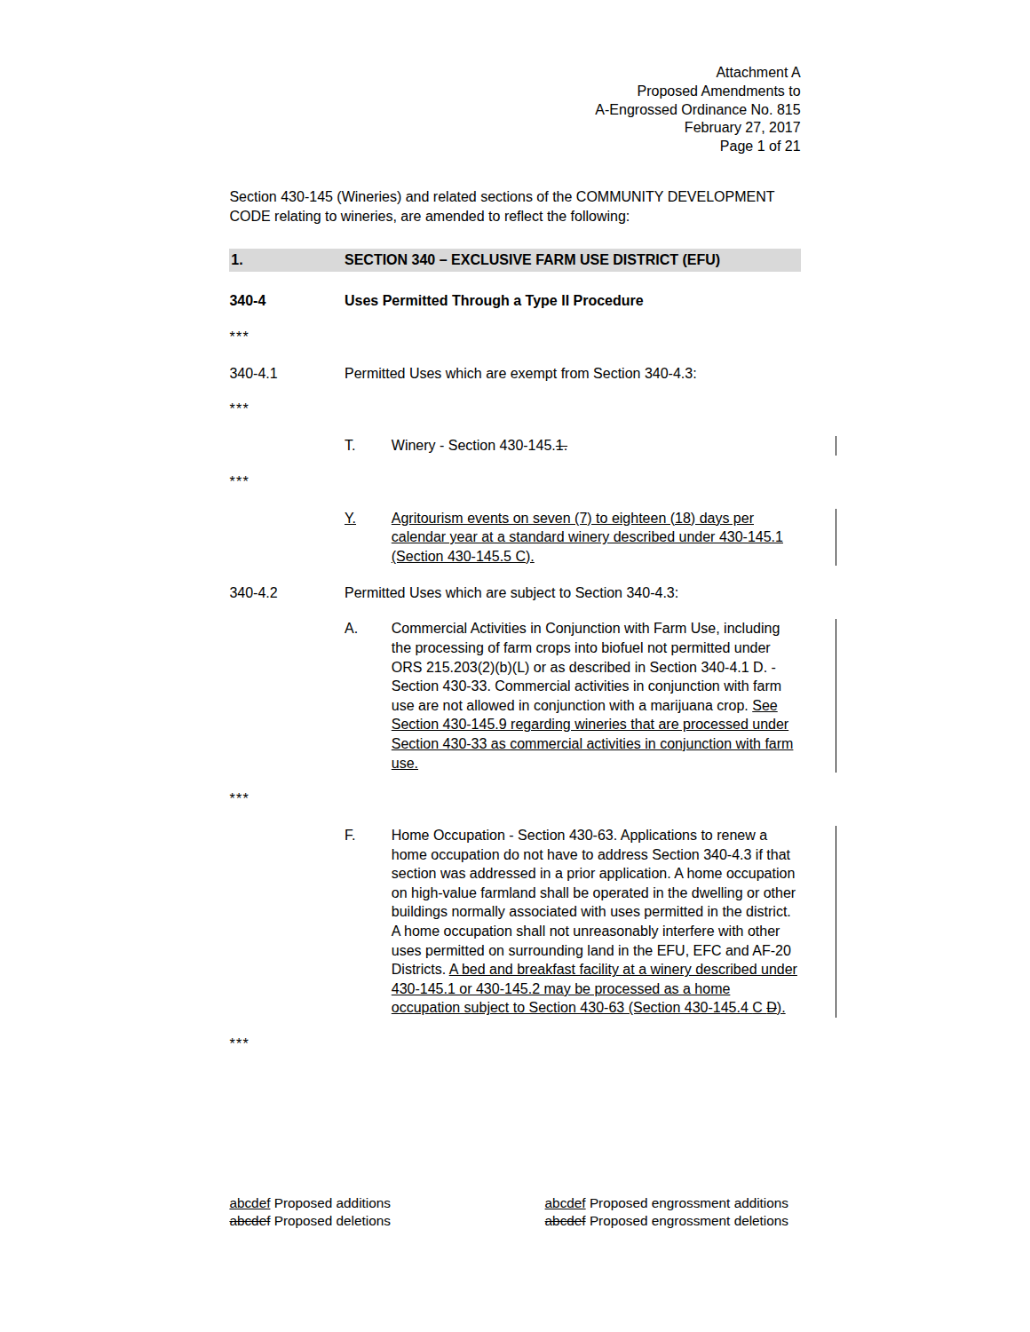Attachment A
Proposed Amendments to
A-Engrossed Ordinance No. 815
February 27, 2017
Page 1 of 21
Section 430-145 (Wineries) and related sections of the COMMUNITY DEVELOPMENT CODE relating to wineries, are amended to reflect the following:
1.
SECTION 340 – EXCLUSIVE FARM USE DISTRICT (EFU)
340-4
Uses Permitted Through a Type II Procedure
***
340-4.1
Permitted Uses which are exempt from Section 340-4.3:
***
T.
Winery - Section 430-145.1.
***
Y.
Agritourism events on seven (7) to eighteen (18) days per calendar year at a standard winery described under 430-145.1 (Section 430-145.5 C).
340-4.2
Permitted Uses which are subject to Section 340-4.3:
A.
Commercial Activities in Conjunction with Farm Use, including the processing of farm crops into biofuel not permitted under ORS 215.203(2)(b)(L) or as described in Section 340-4.1 D. - Section 430-33. Commercial activities in conjunction with farm use are not allowed in conjunction with a marijuana crop. See Section 430-145.9 regarding wineries that are processed under Section 430-33 as commercial activities in conjunction with farm use.
***
F.
Home Occupation - Section 430-63. Applications to renew a home occupation do not have to address Section 340-4.3 if that section was addressed in a prior application. A home occupation on high-value farmland shall be operated in the dwelling or other buildings normally associated with uses permitted in the district. A home occupation shall not unreasonably interfere with other uses permitted on surrounding land in the EFU, EFC and AF-20 Districts. A bed and breakfast facility at a winery described under 430-145.1 or 430-145.2 may be processed as a home occupation subject to Section 430-63 (Section 430-145.4 C D).
***
abcdef Proposed additions
abcdef Proposed deletions
abcdef Proposed engrossment additions
abcdef Proposed engrossment deletions